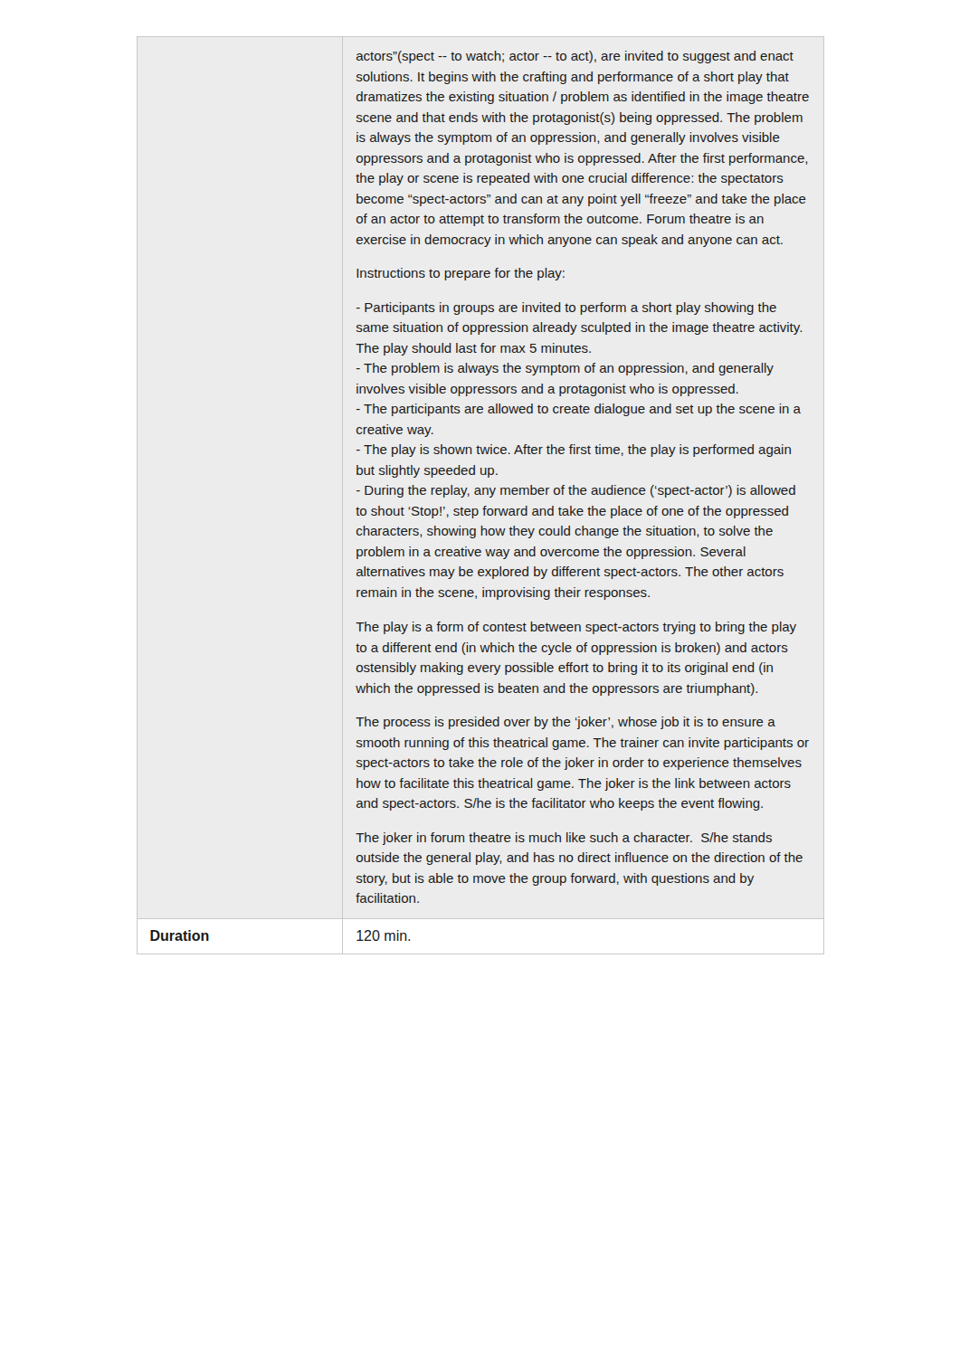| | actors”(spect -- to watch; actor -- to act), are invited to suggest and enact solutions. It begins with the crafting and performance of a short play that dramatizes the existing situation / problem as identified in the image theatre scene and that ends with the protagonist(s) being oppressed. The problem is always the symptom of an oppression, and generally involves visible oppressors and a protagonist who is oppressed. After the first performance, the play or scene is repeated with one crucial difference: the spectators become “spect-actors” and can at any point yell “freeze” and take the place of an actor to attempt to transform the outcome. Forum theatre is an exercise in democracy in which anyone can speak and anyone can act. Instructions to prepare for the play: - Participants in groups are invited to perform a short play showing the same situation of oppression already sculpted in the image theatre activity. The play should last for max 5 minutes. - The problem is always the symptom of an oppression, and generally involves visible oppressors and a protagonist who is oppressed. - The participants are allowed to create dialogue and set up the scene in a creative way. - The play is shown twice. After the first time, the play is performed again but slightly speeded up. - During the replay, any member of the audience (‘spect-actor’) is allowed to shout ‘Stop!’, step forward and take the place of one of the oppressed characters, showing how they could change the situation, to solve the problem in a creative way and overcome the oppression. Several alternatives may be explored by different spect-actors. The other actors remain in the scene, improvising their responses. The play is a form of contest between spect-actors trying to bring the play to a different end (in which the cycle of oppression is broken) and actors ostensibly making every possible effort to bring it to its original end (in which the oppressed is beaten and the oppressors are triumphant). The process is presided over by the ‘joker’, whose job it is to ensure a smooth running of this theatrical game. The trainer can invite participants or spect-actors to take the role of the joker in order to experience themselves how to facilitate this theatrical game. The joker is the link between actors and spect-actors. S/he is the facilitator who keeps the event flowing. The joker in forum theatre is much like such a character. S/he stands outside the general play, and has no direct influence on the direction of the story, but is able to move the group forward, with questions and by facilitation. |
| Duration | 120 min. |